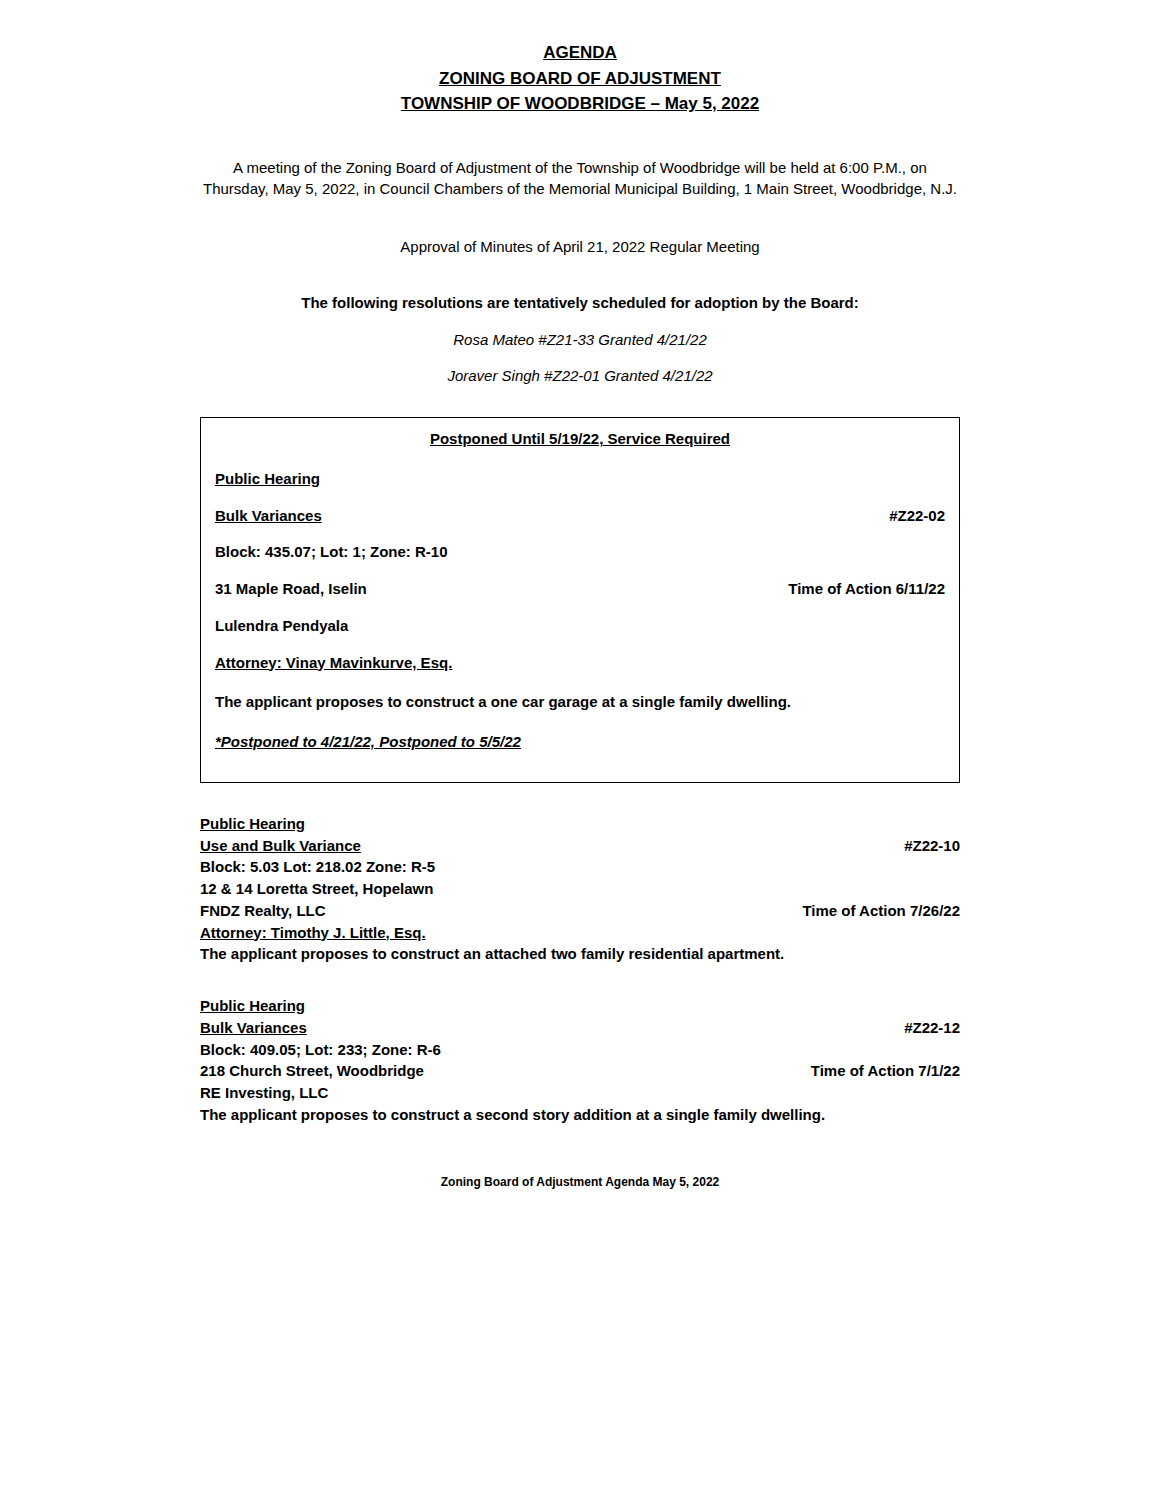AGENDA ZONING BOARD OF ADJUSTMENT TOWNSHIP OF WOODBRIDGE – May 5, 2022
A meeting of the Zoning Board of Adjustment of the Township of Woodbridge will be held at 6:00 P.M., on Thursday, May 5, 2022, in Council Chambers of the Memorial Municipal Building, 1 Main Street, Woodbridge, N.J.
Approval of Minutes of April 21, 2022 Regular Meeting
The following resolutions are tentatively scheduled for adoption by the Board:
Rosa Mateo #Z21-33 Granted 4/21/22
Joraver Singh #Z22-01 Granted 4/21/22
Postponed Until 5/19/22, Service Required
Public Hearing
Bulk Variances #Z22-02
Block: 435.07; Lot: 1; Zone: R-10
31 Maple Road, Iselin Time of Action 6/11/22
Lulendra Pendyala
Attorney: Vinay Mavinkurve, Esq.
The applicant proposes to construct a one car garage at a single family dwelling.
*Postponed to 4/21/22, Postponed to 5/5/22
Public Hearing
Use and Bulk Variance #Z22-10
Block: 5.03 Lot: 218.02 Zone: R-5
12 & 14 Loretta Street, Hopelawn
FNDZ Realty, LLC Time of Action 7/26/22
Attorney: Timothy J. Little, Esq.
The applicant proposes to construct an attached two family residential apartment.
Public Hearing
Bulk Variances #Z22-12
Block: 409.05; Lot: 233; Zone: R-6
218 Church Street, Woodbridge Time of Action 7/1/22
RE Investing, LLC
The applicant proposes to construct a second story addition at a single family dwelling.
Zoning Board of Adjustment Agenda May 5, 2022